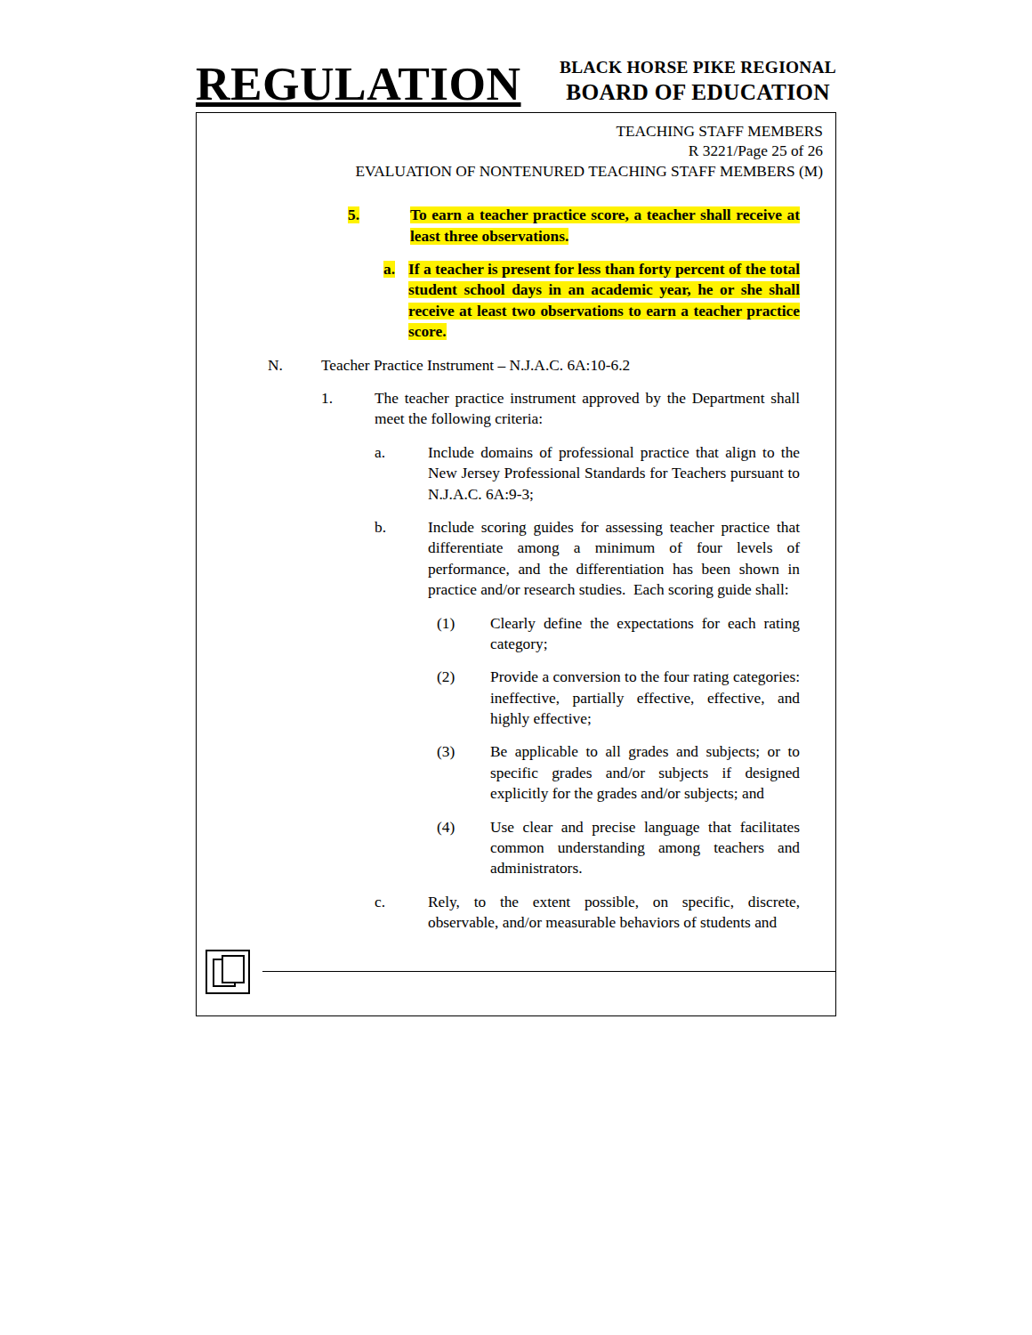REGULATION
BLACK HORSE PIKE REGIONAL
BOARD OF EDUCATION
TEACHING STAFF MEMBERS
R 3221/Page 25 of 26
EVALUATION OF NONTENURED TEACHING STAFF MEMBERS (M)
5.
To earn a teacher practice score, a teacher shall receive at least three observations.
a.
If a teacher is present for less than forty percent of the total student school days in an academic year, he or she shall receive at least two observations to earn a teacher practice score.
N.
Teacher Practice Instrument – N.J.A.C. 6A:10-6.2
1.
The teacher practice instrument approved by the Department shall meet the following criteria:
a.
Include domains of professional practice that align to the New Jersey Professional Standards for Teachers pursuant to N.J.A.C. 6A:9-3;
b.
Include scoring guides for assessing teacher practice that differentiate among a minimum of four levels of performance, and the differentiation has been shown in practice and/or research studies. Each scoring guide shall:
(1)
Clearly define the expectations for each rating category;
(2)
Provide a conversion to the four rating categories: ineffective, partially effective, effective, and highly effective;
(3)
Be applicable to all grades and subjects; or to specific grades and/or subjects if designed explicitly for the grades and/or subjects; and
(4)
Use clear and precise language that facilitates common understanding among teachers and administrators.
c.
Rely, to the extent possible, on specific, discrete, observable, and/or measurable behaviors of students and